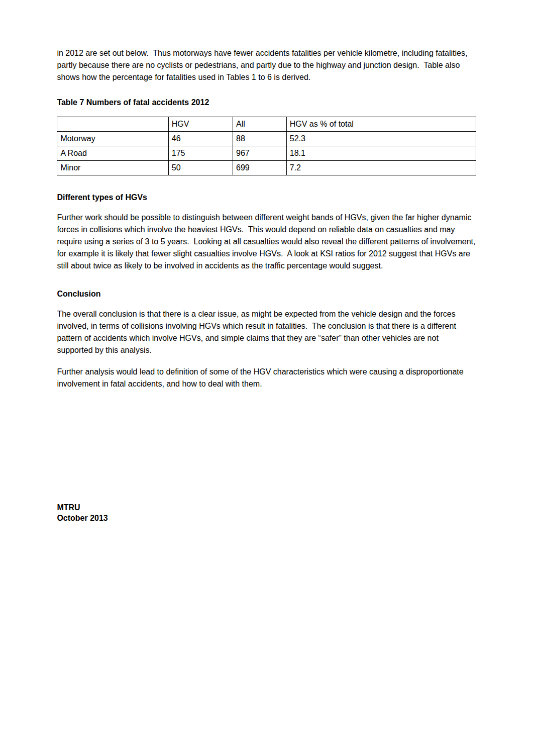in 2012 are set out below. Thus motorways have fewer accidents fatalities per vehicle kilometre, including fatalities, partly because there are no cyclists or pedestrians, and partly due to the highway and junction design. Table also shows how the percentage for fatalities used in Tables 1 to 6 is derived.
Table 7 Numbers of fatal accidents 2012
| | HGV | All | HGV as % of total |
| Motorway | 46 | 88 | 52.3 |
| A Road | 175 | 967 | 18.1 |
| Minor | 50 | 699 | 7.2 |
Different types of HGVs
Further work should be possible to distinguish between different weight bands of HGVs, given the far higher dynamic forces in collisions which involve the heaviest HGVs. This would depend on reliable data on casualties and may require using a series of 3 to 5 years. Looking at all casualties would also reveal the different patterns of involvement, for example it is likely that fewer slight casualties involve HGVs. A look at KSI ratios for 2012 suggest that HGVs are still about twice as likely to be involved in accidents as the traffic percentage would suggest.
Conclusion
The overall conclusion is that there is a clear issue, as might be expected from the vehicle design and the forces involved, in terms of collisions involving HGVs which result in fatalities. The conclusion is that there is a different pattern of accidents which involve HGVs, and simple claims that they are “safer” than other vehicles are not supported by this analysis.
Further analysis would lead to definition of some of the HGV characteristics which were causing a disproportionate involvement in fatal accidents, and how to deal with them.
MTRU
October 2013